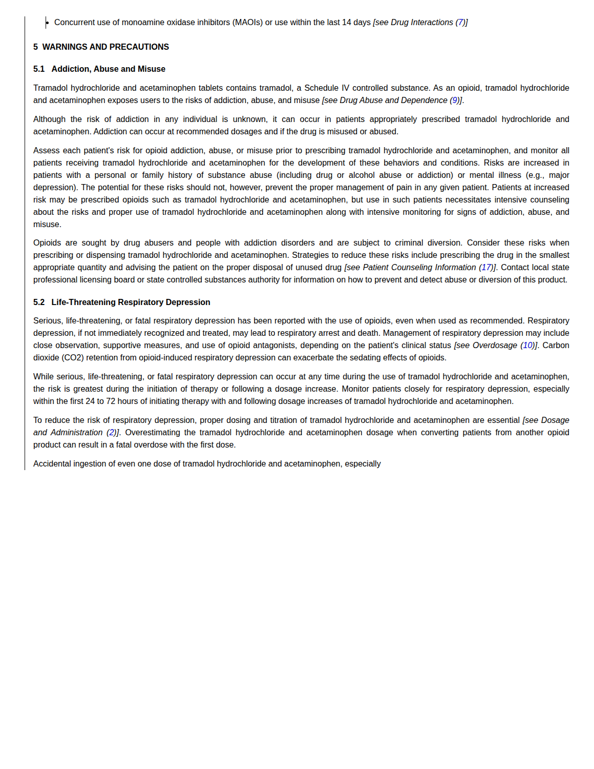Concurrent use of monoamine oxidase inhibitors (MAOIs) or use within the last 14 days [see Drug Interactions (7)]
5 WARNINGS AND PRECAUTIONS
5.1 Addiction, Abuse and Misuse
Tramadol hydrochloride and acetaminophen tablets contains tramadol, a Schedule IV controlled substance. As an opioid, tramadol hydrochloride and acetaminophen exposes users to the risks of addiction, abuse, and misuse [see Drug Abuse and Dependence (9)].
Although the risk of addiction in any individual is unknown, it can occur in patients appropriately prescribed tramadol hydrochloride and acetaminophen. Addiction can occur at recommended dosages and if the drug is misused or abused.
Assess each patient's risk for opioid addiction, abuse, or misuse prior to prescribing tramadol hydrochloride and acetaminophen, and monitor all patients receiving tramadol hydrochloride and acetaminophen for the development of these behaviors and conditions. Risks are increased in patients with a personal or family history of substance abuse (including drug or alcohol abuse or addiction) or mental illness (e.g., major depression). The potential for these risks should not, however, prevent the proper management of pain in any given patient. Patients at increased risk may be prescribed opioids such as tramadol hydrochloride and acetaminophen, but use in such patients necessitates intensive counseling about the risks and proper use of tramadol hydrochloride and acetaminophen along with intensive monitoring for signs of addiction, abuse, and misuse.
Opioids are sought by drug abusers and people with addiction disorders and are subject to criminal diversion. Consider these risks when prescribing or dispensing tramadol hydrochloride and acetaminophen. Strategies to reduce these risks include prescribing the drug in the smallest appropriate quantity and advising the patient on the proper disposal of unused drug [see Patient Counseling Information (17)]. Contact local state professional licensing board or state controlled substances authority for information on how to prevent and detect abuse or diversion of this product.
5.2 Life-Threatening Respiratory Depression
Serious, life-threatening, or fatal respiratory depression has been reported with the use of opioids, even when used as recommended. Respiratory depression, if not immediately recognized and treated, may lead to respiratory arrest and death. Management of respiratory depression may include close observation, supportive measures, and use of opioid antagonists, depending on the patient's clinical status [see Overdosage (10)]. Carbon dioxide (CO2) retention from opioid-induced respiratory depression can exacerbate the sedating effects of opioids.
While serious, life-threatening, or fatal respiratory depression can occur at any time during the use of tramadol hydrochloride and acetaminophen, the risk is greatest during the initiation of therapy or following a dosage increase. Monitor patients closely for respiratory depression, especially within the first 24 to 72 hours of initiating therapy with and following dosage increases of tramadol hydrochloride and acetaminophen.
To reduce the risk of respiratory depression, proper dosing and titration of tramadol hydrochloride and acetaminophen are essential [see Dosage and Administration (2)]. Overestimating the tramadol hydrochloride and acetaminophen dosage when converting patients from another opioid product can result in a fatal overdose with the first dose.
Accidental ingestion of even one dose of tramadol hydrochloride and acetaminophen, especially